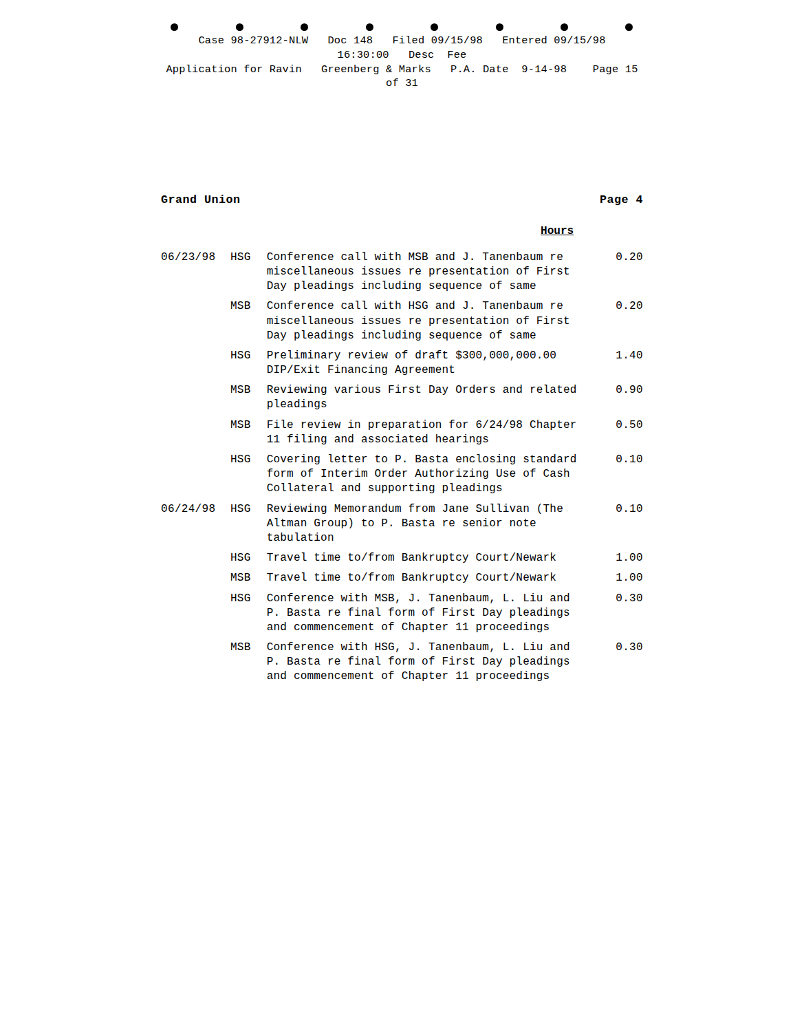Case 98-27912-NLW Doc 148 Filed 09/15/98 Entered 09/15/98 16:30:00 Desc Fee
Application for Ravin Greenberg & Marks P.A. Date 9-14-98 Page 15 of 31
Grand Union
Page 4
Hours
| 06/23/98 | HSG | Conference call with MSB and J. Tanenbaum re miscellaneous issues re presentation of First Day pleadings including sequence of same | 0.20 |
| | MSB | Conference call with HSG and J. Tanenbaum re miscellaneous issues re presentation of First Day pleadings including sequence of same | 0.20 |
| | HSG | Preliminary review of draft $300,000,000.00 DIP/Exit Financing Agreement | 1.40 |
| | MSB | Reviewing various First Day Orders and related pleadings | 0.90 |
| | MSB | File review in preparation for 6/24/98 Chapter 11 filing and associated hearings | 0.50 |
| | HSG | Covering letter to P. Basta enclosing standard form of Interim Order Authorizing Use of Cash Collateral and supporting pleadings | 0.10 |
| 06/24/98 | HSG | Reviewing Memorandum from Jane Sullivan (The Altman Group) to P. Basta re senior note tabulation | 0.10 |
| | HSG | Travel time to/from Bankruptcy Court/Newark | 1.00 |
| | MSB | Travel time to/from Bankruptcy Court/Newark | 1.00 |
| | HSG | Conference with MSB, J. Tanenbaum, L. Liu and P. Basta re final form of First Day pleadings and commencement of Chapter 11 proceedings | 0.30 |
| | MSB | Conference with HSG, J. Tanenbaum, L. Liu and P. Basta re final form of First Day pleadings and commencement of Chapter 11 proceedings | 0.30 |